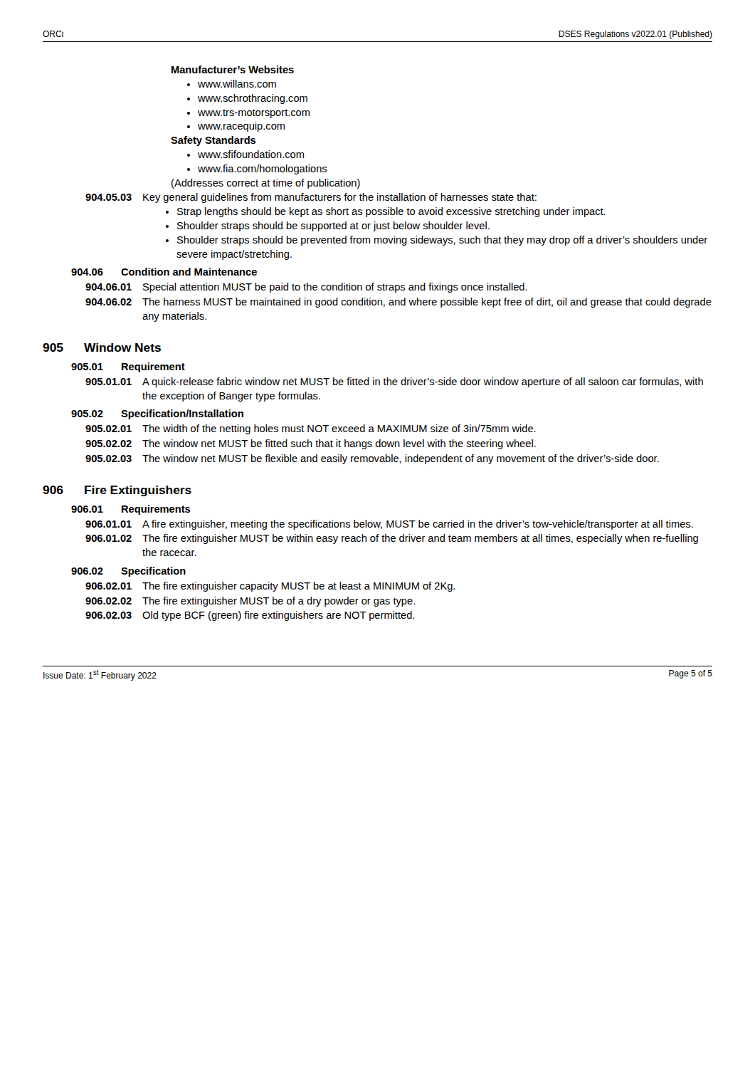ORCi DSES Regulations v2022.01 (Published)
Manufacturer’s Websites
www.willans.com
www.schrothracing.com
www.trs-motorsport.com
www.racequip.com
Safety Standards
www.sfifoundation.com
www.fia.com/homologations
(Addresses correct at time of publication)
904.05.03 Key general guidelines from manufacturers for the installation of harnesses state that:
Strap lengths should be kept as short as possible to avoid excessive stretching under impact.
Shoulder straps should be supported at or just below shoulder level.
Shoulder straps should be prevented from moving sideways, such that they may drop off a driver’s shoulders under severe impact/stretching.
904.06 Condition and Maintenance
904.06.01 Special attention MUST be paid to the condition of straps and fixings once installed.
904.06.02 The harness MUST be maintained in good condition, and where possible kept free of dirt, oil and grease that could degrade any materials.
905 Window Nets
905.01 Requirement
905.01.01 A quick-release fabric window net MUST be fitted in the driver’s-side door window aperture of all saloon car formulas, with the exception of Banger type formulas.
905.02 Specification/Installation
905.02.01 The width of the netting holes must NOT exceed a MAXIMUM size of 3in/75mm wide.
905.02.02 The window net MUST be fitted such that it hangs down level with the steering wheel.
905.02.03 The window net MUST be flexible and easily removable, independent of any movement of the driver’s-side door.
906 Fire Extinguishers
906.01 Requirements
906.01.01 A fire extinguisher, meeting the specifications below, MUST be carried in the driver’s tow-vehicle/transporter at all times.
906.01.02 The fire extinguisher MUST be within easy reach of the driver and team members at all times, especially when re-fuelling the racecar.
906.02 Specification
906.02.01 The fire extinguisher capacity MUST be at least a MINIMUM of 2Kg.
906.02.02 The fire extinguisher MUST be of a dry powder or gas type.
906.02.03 Old type BCF (green) fire extinguishers are NOT permitted.
Issue Date: 1st February 2022 Page 5 of 5